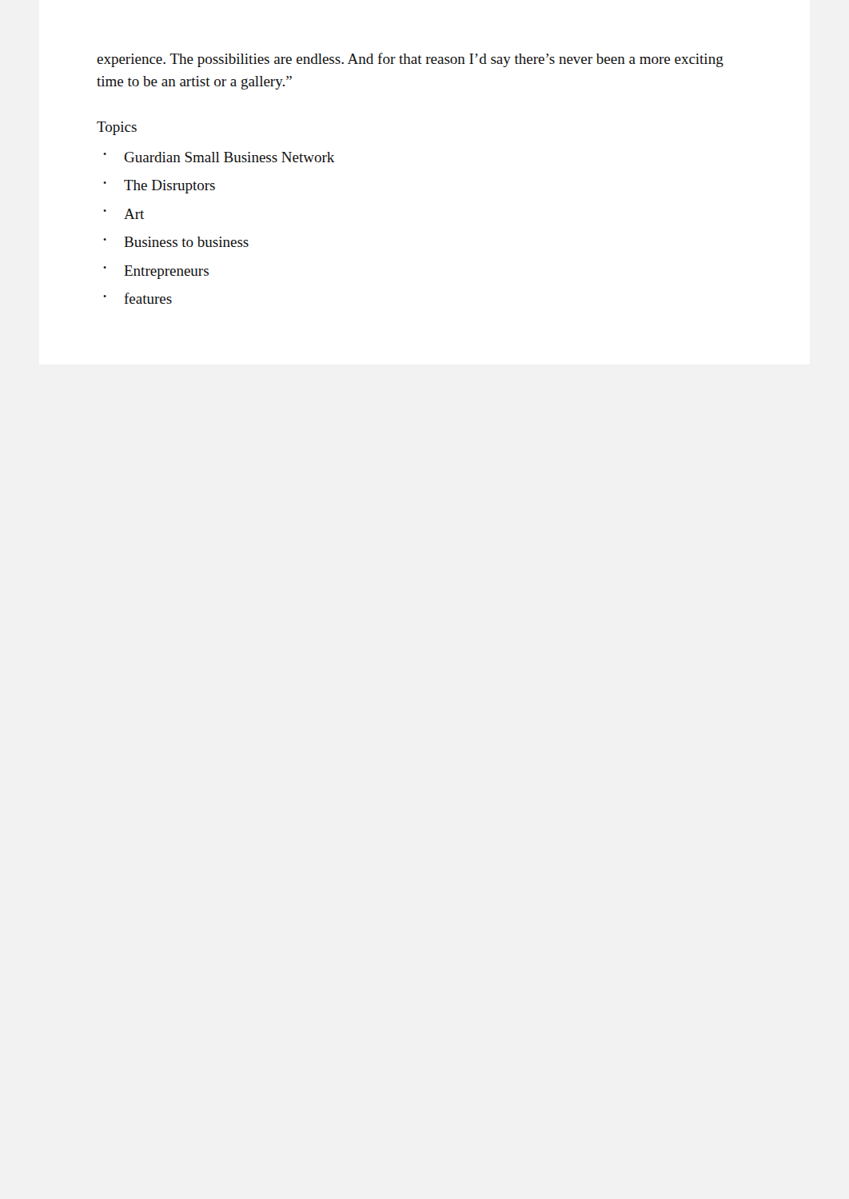experience. The possibilities are endless. And for that reason I’d say there’s never been a more exciting time to be an artist or a gallery.”
Topics
Guardian Small Business Network
The Disruptors
Art
Business to business
Entrepreneurs
features